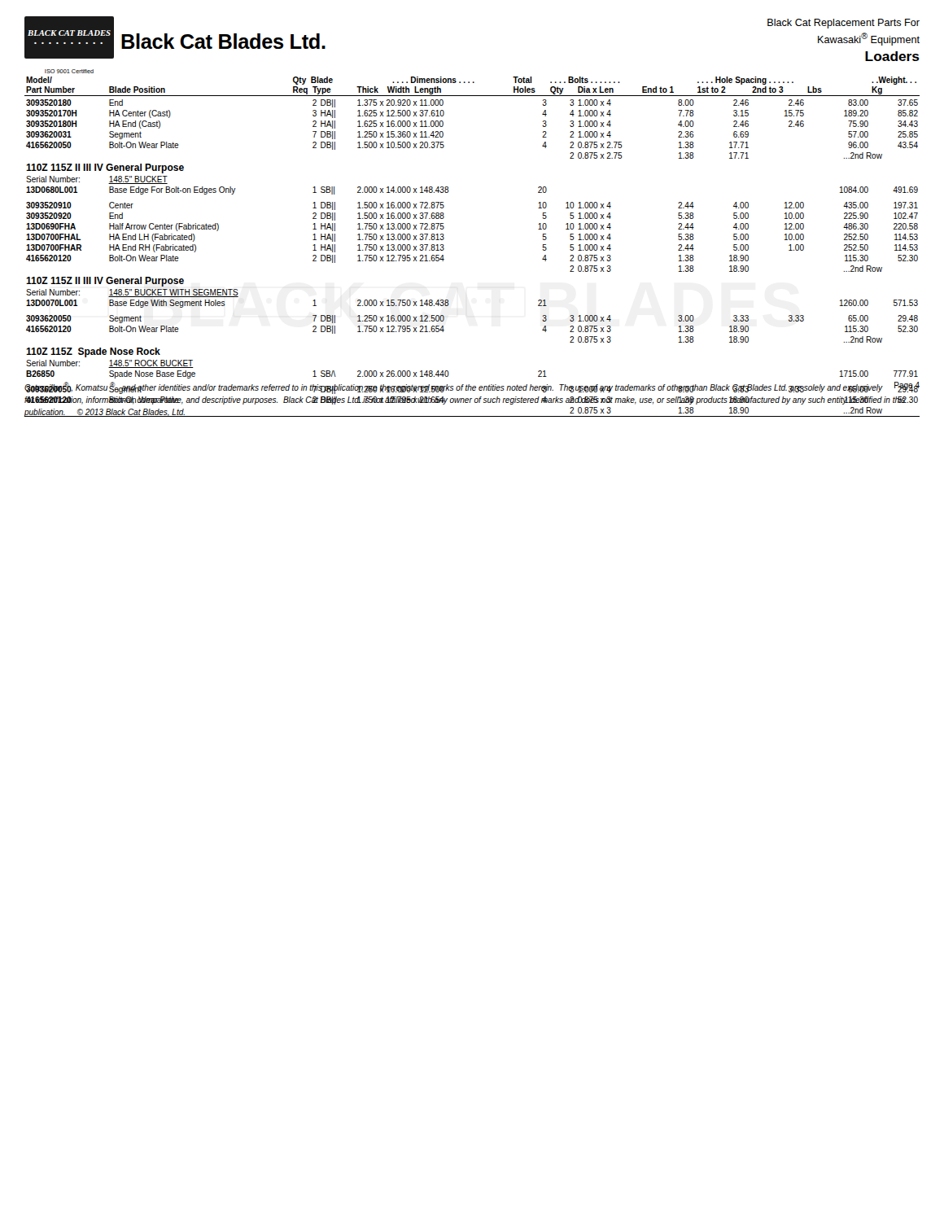BLACK CAT BLADES
BLACK CAT BLADES
• • • • • • • • • •
ISO 9001 Certified
Black Cat Blades Ltd.
Black Cat Replacement Parts For
Kawasaki® Equipment
Loaders
| Model/ | | Qty Blade | . . . . Dimensions . . . . | Total | . . . . Bolts . . . . . . . | . . . . Hole Spacing . . . . . . | . .Weight. . . |
| Part Number | Blade Position | Req Type | Thick Width Length | Holes | Qty | Dia x Len | End to 1 | 1st to 2 | 2nd to 3 | Lbs | Kg |
| 3093520180 | End | 2 | DB// | 1.375 x 20.920 x 11.000 | 3 | 3 | 1.000 x 4 | 8.00 | 2.46 | 2.46 | 83.00 | 37.65 |
| 3093520170H | HA Center (Cast) | 3 | HA// | 1.625 x 12.500 x 37.610 | 4 | 4 | 1.000 x 4 | 7.78 | 3.15 | 15.75 | 189.20 | 85.82 |
| 3093520180H | HA End (Cast) | 2 | HA// | 1.625 x 16.000 x 11.000 | 3 | 3 | 1.000 x 4 | 4.00 | 2.46 | 2.46 | 75.90 | 34.43 |
| 3093620031 | Segment | 7 | DB// | 1.250 x 15.360 x 11.420 | 2 | 2 | 1.000 x 4 | 2.36 | 6.69 | | 57.00 | 25.85 |
| 4165620050 | Bolt-On Wear Plate | 2 | DB// | 1.500 x 10.500 x 20.375 | 4 | 2 | 0.875 x 2.75 | 1.38 | 17.71 | | 96.00 | 43.54 |
| | | | | | | 2 | 0.875 x 2.75 | 1.38 | 17.71 | | ...2nd Row |
| 110Z 115Z II III IV General Purpose |
| Serial Number: | 148.5" BUCKET | |
| 13D0680L001 | Base Edge For Bolt-on Edges Only | 1 | SB// | 2.000 x 14.000 x 148.438 | 20 | | | | | | 1084.00 | 491.69 |
| 3093520910 | Center | 1 | DB// | 1.500 x 16.000 x 72.875 | 10 | 10 | 1.000 x 4 | 2.44 | 4.00 | 12.00 | 435.00 | 197.31 |
| 3093520920 | End | 2 | DB// | 1.500 x 16.000 x 37.688 | 5 | 5 | 1.000 x 4 | 5.38 | 5.00 | 10.00 | 225.90 | 102.47 |
| 13D0690FHA | Half Arrow Center (Fabricated) | 1 | HA// | 1.750 x 13.000 x 72.875 | 10 | 10 | 1.000 x 4 | 2.44 | 4.00 | 12.00 | 486.30 | 220.58 |
| 13D0700FHAL | HA End LH (Fabricated) | 1 | HA// | 1.750 x 13.000 x 37.813 | 5 | 5 | 1.000 x 4 | 5.38 | 5.00 | 10.00 | 252.50 | 114.53 |
| 13D0700FHAR | HA End RH (Fabricated) | 1 | HA// | 1.750 x 13.000 x 37.813 | 5 | 5 | 1.000 x 4 | 2.44 | 5.00 | 1.00 | 252.50 | 114.53 |
| 4165620120 | Bolt-On Wear Plate | 2 | DB// | 1.750 x 12.795 x 21.654 | 4 | 2 | 0.875 x 3 | 1.38 | 18.90 | | 115.30 | 52.30 |
| | | | | | | 2 | 0.875 x 3 | 1.38 | 18.90 | | ...2nd Row |
| 110Z 115Z II III IV General Purpose |
| Serial Number: | 148.5" BUCKET WITH SEGMENTS | |
| 13D0070L001 | Base Edge With Segment Holes | 1 | | 2.000 x 15.750 x 148.438 | 21 | | | | | | 1260.00 | 571.53 |
| 3093620050 | Segment | 7 | DB// | 1.250 x 16.000 x 12.500 | 3 | 3 | 1.000 x 4 | 3.00 | 3.33 | 3.33 | 65.00 | 29.48 |
| 4165620120 | Bolt-On Wear Plate | 2 | DB// | 1.750 x 12.795 x 21.654 | 4 | 2 | 0.875 x 3 | 1.38 | 18.90 | | 115.30 | 52.30 |
| | | | | | | 2 | 0.875 x 3 | 1.38 | 18.90 | | ...2nd Row |
| 110Z 115Z Spade Nose Rock |
| Serial Number: | 148.5" ROCK BUCKET | |
| B26850 | Spade Nose Base Edge | 1 | SB/\ | 2.000 x 26.000 x 148.440 | 21 | | | | | | 1715.00 | 777.91 |
| 3093620050 | Segment | 7 | DB// | 1.250 x 16.000 x 12.500 | 3 | 3 | 1.000 x 4 | 3.00 | 3.33 | 3.33 | 65.00 | 29.48 |
| 4165620120 | Bolt-On Wear Plate | 2 | DB// | 1.750 x 12.795 x 21.654 | 4 | 2 | 0.875 x 3 | 1.38 | 18.90 | | 115.30 | 52.30 |
| | | | | | | 2 | 0.875 x 3 | 1.38 | 18.90 | | ...2nd Row |
Page 4 Caterpillar ® , Komatsu ® , and other identities and/or trademarks referred to in this publication are the registered marks of the entities noted herein. The use of any trademarks of others than Black Cat Blades Ltd. are solely and exclusively for identification, informational, comparative, and descriptive purposes. Black Cat Blades Ltd. is not affiliated with any owner of such registered marks and does not make, use, or sell any products manufactured by any such entity identified in this publication. © 2013 Black Cat Blades, Ltd.